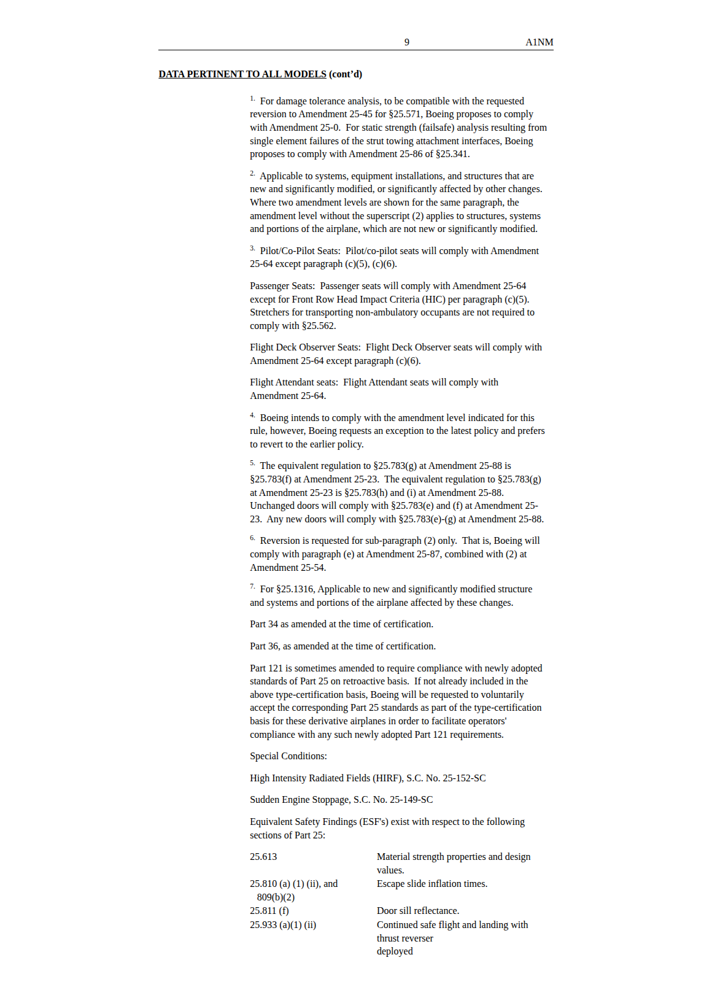9
A1NM
DATA PERTINENT TO ALL MODELS (cont’d)
1. For damage tolerance analysis, to be compatible with the requested reversion to Amendment 25-45 for §25.571, Boeing proposes to comply with Amendment 25-0. For static strength (failsafe) analysis resulting from single element failures of the strut towing attachment interfaces, Boeing proposes to comply with Amendment 25-86 of §25.341.
2. Applicable to systems, equipment installations, and structures that are new and significantly modified, or significantly affected by other changes. Where two amendment levels are shown for the same paragraph, the amendment level without the superscript (2) applies to structures, systems and portions of the airplane, which are not new or significantly modified.
3. Pilot/Co-Pilot Seats: Pilot/co-pilot seats will comply with Amendment 25-64 except paragraph (c)(5), (c)(6).
Passenger Seats: Passenger seats will comply with Amendment 25-64 except for Front Row Head Impact Criteria (HIC) per paragraph (c)(5). Stretchers for transporting non-ambulatory occupants are not required to comply with §25.562.
Flight Deck Observer Seats: Flight Deck Observer seats will comply with Amendment 25-64 except paragraph (c)(6).
Flight Attendant seats: Flight Attendant seats will comply with Amendment 25-64.
4. Boeing intends to comply with the amendment level indicated for this rule, however, Boeing requests an exception to the latest policy and prefers to revert to the earlier policy.
5. The equivalent regulation to §25.783(g) at Amendment 25-88 is §25.783(f) at Amendment 25-23. The equivalent regulation to §25.783(g) at Amendment 25-23 is §25.783(h) and (i) at Amendment 25-88. Unchanged doors will comply with §25.783(e) and (f) at Amendment 25-23. Any new doors will comply with §25.783(e)-(g) at Amendment 25-88.
6. Reversion is requested for sub-paragraph (2) only. That is, Boeing will comply with paragraph (e) at Amendment 25-87, combined with (2) at Amendment 25-54.
7. For §25.1316, Applicable to new and significantly modified structure and systems and portions of the airplane affected by these changes.
Part 34 as amended at the time of certification.
Part 36, as amended at the time of certification.
Part 121 is sometimes amended to require compliance with newly adopted standards of Part 25 on retroactive basis. If not already included in the above type-certification basis, Boeing will be requested to voluntarily accept the corresponding Part 25 standards as part of the type-certification basis for these derivative airplanes in order to facilitate operators' compliance with any such newly adopted Part 121 requirements.
Special Conditions:
High Intensity Radiated Fields (HIRF), S.C. No. 25-152-SC
Sudden Engine Stoppage, S.C. No. 25-149-SC
Equivalent Safety Findings (ESF's) exist with respect to the following sections of Part 25:
| 25.613 | Material strength properties and design values. |
| 25.810 (a) (1) (ii), and 809(b)(2) | Escape slide inflation times. |
| 25.811 (f) | Door sill reflectance. |
| 25.933 (a)(1) (ii) | Continued safe flight and landing with thrust reverser deployed |